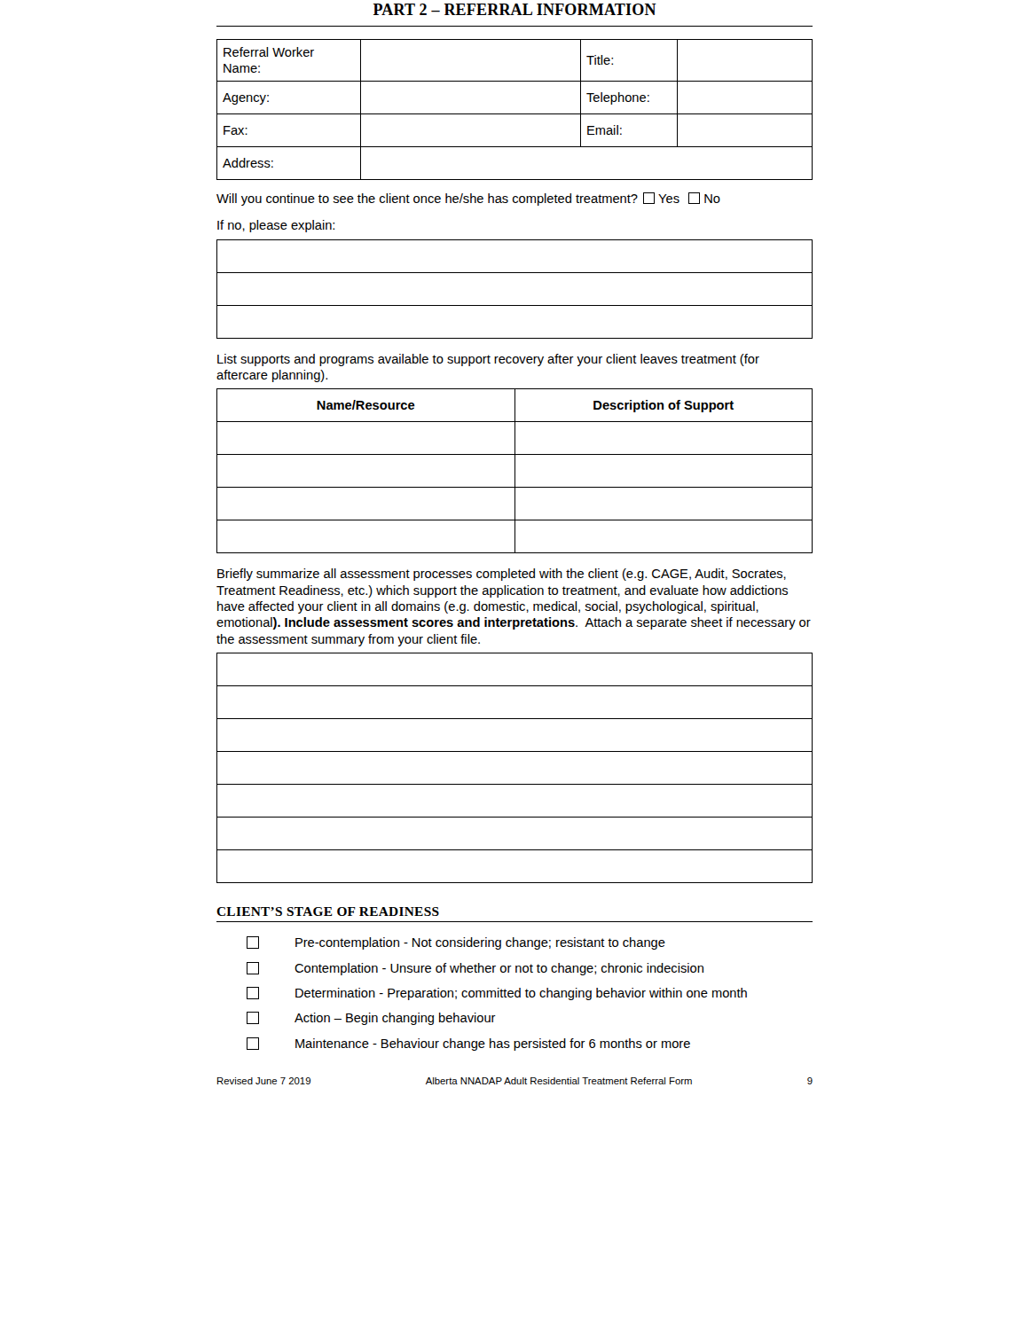PART 2 – REFERRAL INFORMATION
| Referral Worker Name: | | Title: | |
| Agency: | | Telephone: | |
| Fax: | | Email: | |
| Address: | |
Will you continue to see the client once he/she has completed treatment? Yes No
If no, please explain:
List supports and programs available to support recovery after your client leaves treatment (for aftercare planning).
| Name/Resource | Description of Support |
| --- | --- |
Briefly summarize all assessment processes completed with the client (e.g. CAGE, Audit, Socrates, Treatment Readiness, etc.) which support the application to treatment, and evaluate how addictions have affected your client in all domains (e.g. domestic, medical, social, psychological, spiritual, emotional). Include assessment scores and interpretations. Attach a separate sheet if necessary or the assessment summary from your client file.
CLIENT’S STAGE OF READINESS
Pre-contemplation - Not considering change; resistant to change
Contemplation - Unsure of whether or not to change; chronic indecision
Determination - Preparation; committed to changing behavior within one month
Action – Begin changing behaviour
Maintenance - Behaviour change has persisted for 6 months or more
Revised June 7 2019
Alberta NNADAP Adult Residential Treatment Referral Form
9